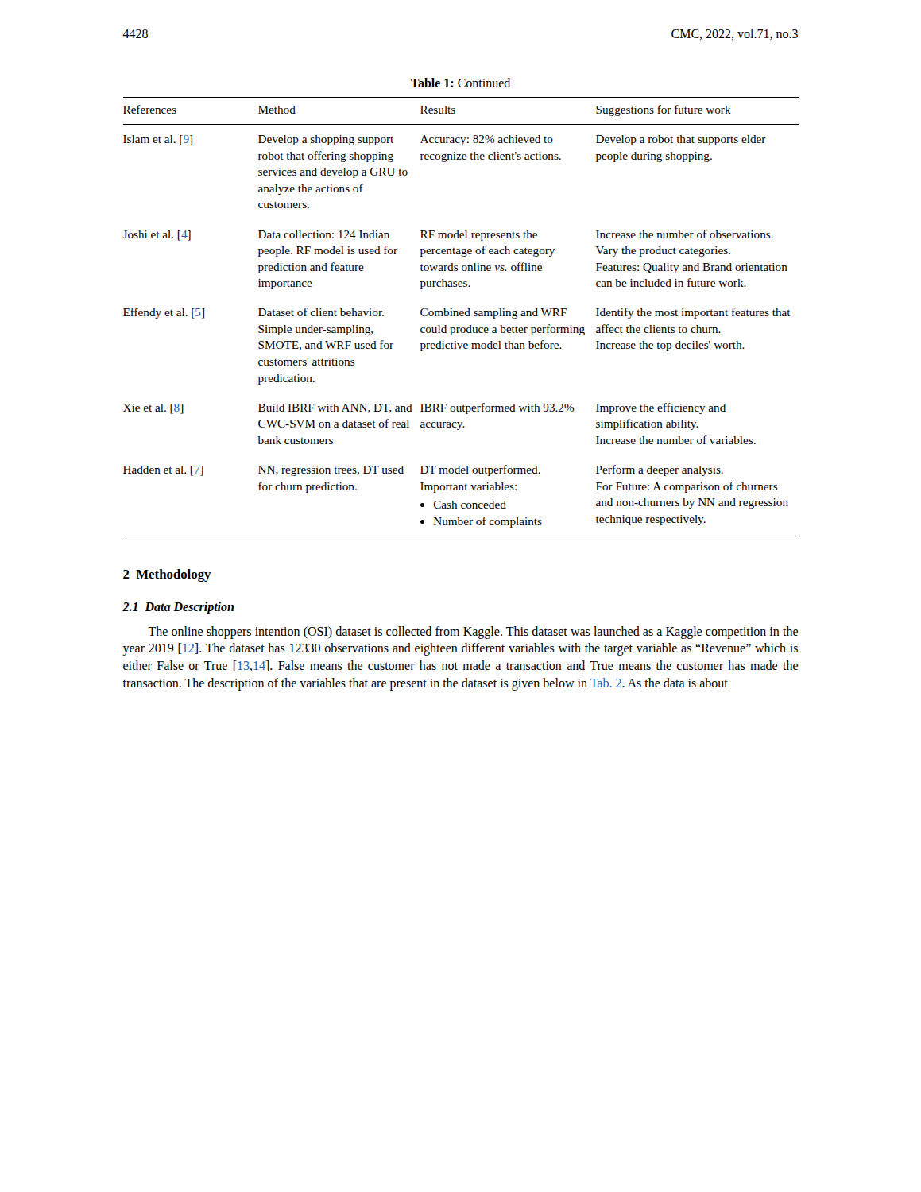4428 CMC, 2022, vol.71, no.3
Table 1: Continued
| References | Method | Results | Suggestions for future work |
| --- | --- | --- | --- |
| Islam et al. [ 9 ] | Develop a shopping support robot that offering shopping services and develop a GRU to analyze the actions of customers. | Accuracy: 82% achieved to recognize the client's actions. | Develop a robot that supports elder people during shopping. |
| Joshi et al. [ 4 ] | Data collection: 124 Indian people. RF model is used for prediction and feature importance | RF model represents the percentage of each category towards online vs. offline purchases. | Increase the number of observations. Vary the product categories. Features: Quality and Brand orientation can be included in future work. |
| Effendy et al. [ 5 ] | Dataset of client behavior. Simple under-sampling, SMOTE, and WRF used for customers' attritions predication. | Combined sampling and WRF could produce a better performing predictive model than before. | Identify the most important features that affect the clients to churn. Increase the top deciles' worth. |
| Xie et al. [ 8 ] | Build IBRF with ANN, DT, and CWC-SVM on a dataset of real bank customers | IBRF outperformed with 93.2% accuracy. | Improve the efficiency and simplification ability. Increase the number of variables. |
| Hadden et al. [ 7 ] | NN, regression trees, DT used for churn prediction. | DT model outperformed. Important variables: Cash conceded Number of complaints | Perform a deeper analysis. For Future: A comparison of churners and non-churners by NN and regression technique respectively. |
2 Methodology
2.1 Data Description
The online shoppers intention (OSI) dataset is collected from Kaggle. This dataset was launched as a Kaggle competition in the year 2019 [12]. The dataset has 12330 observations and eighteen different variables with the target variable as “Revenue” which is either False or True [13,14]. False means the customer has not made a transaction and True means the customer has made the transaction. The description of the variables that are present in the dataset is given below in Tab. 2. As the data is about